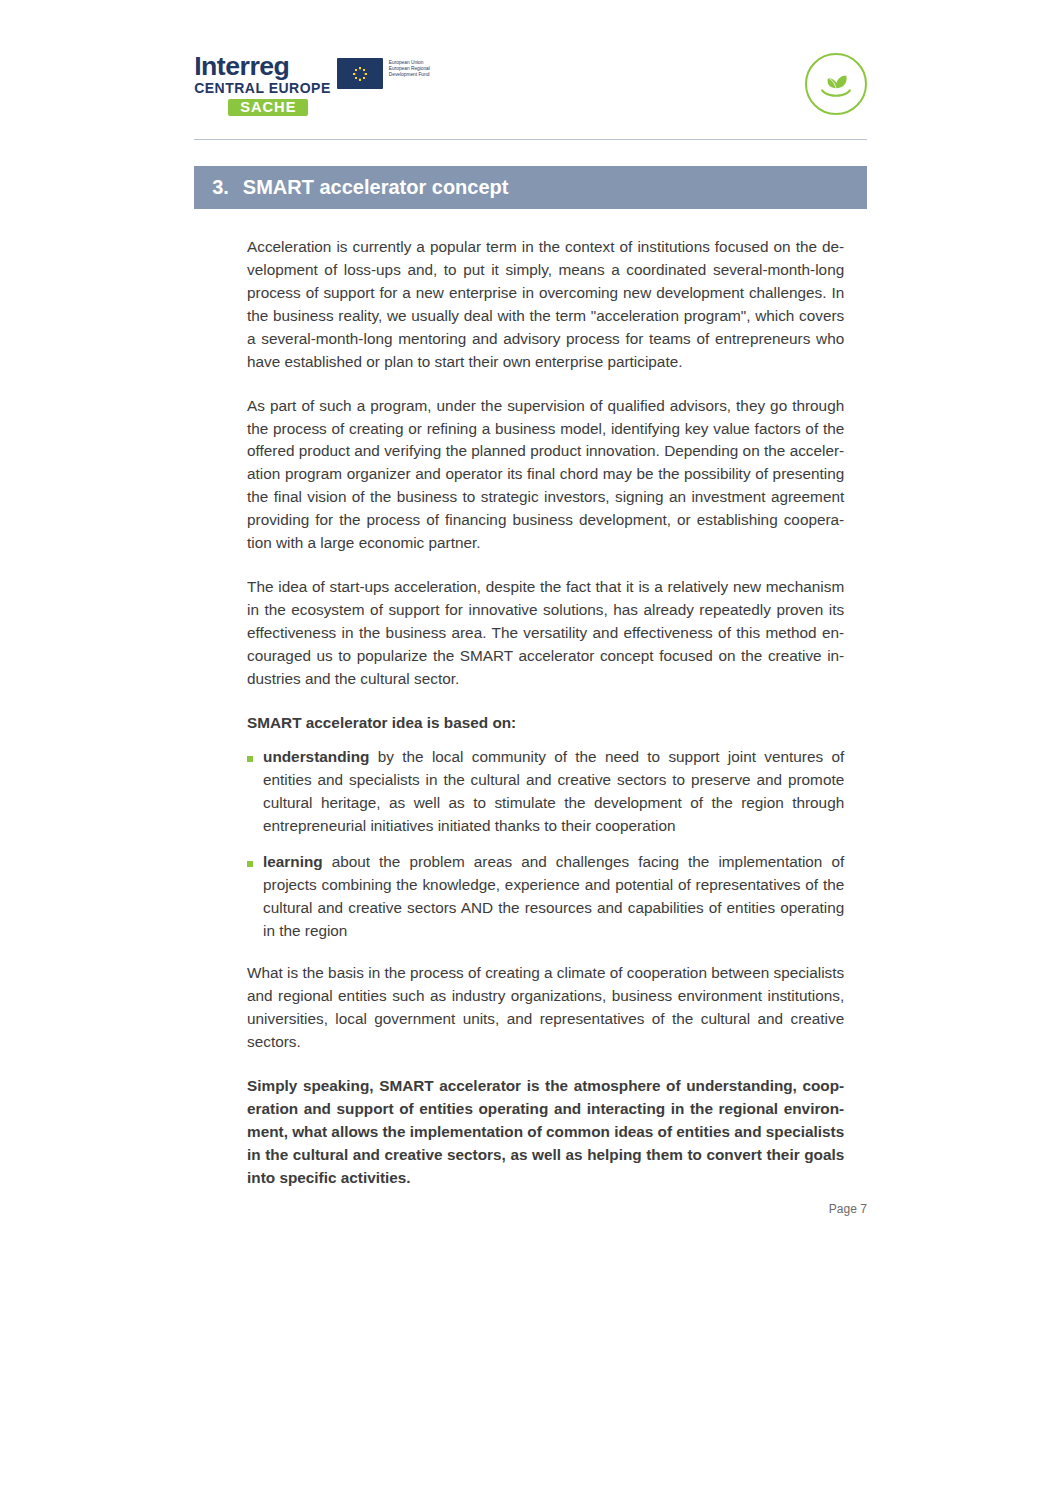Interreg CENTRAL EUROPE
European Union
European Regional
Development Fund
SACHE
3. SMART accelerator concept
Acceleration is currently a popular term in the context of institutions focused on the development of loss-ups and, to put it simply, means a coordinated several-month-long process of support for a new enterprise in overcoming new development challenges. In the business reality, we usually deal with the term "acceleration program", which covers a several-month-long mentoring and advisory process for teams of entrepreneurs who have established or plan to start their own enterprise participate.
As part of such a program, under the supervision of qualified advisors, they go through the process of creating or refining a business model, identifying key value factors of the offered product and verifying the planned product innovation. Depending on the acceleration program organizer and operator its final chord may be the possibility of presenting the final vision of the business to strategic investors, signing an investment agreement providing for the process of financing business development, or establishing cooperation with a large economic partner.
The idea of start-ups acceleration, despite the fact that it is a relatively new mechanism in the ecosystem of support for innovative solutions, has already repeatedly proven its effectiveness in the business area. The versatility and effectiveness of this method encouraged us to popularize the SMART accelerator concept focused on the creative industries and the cultural sector.
SMART accelerator idea is based on:
understanding by the local community of the need to support joint ventures of entities and specialists in the cultural and creative sectors to preserve and promote cultural heritage, as well as to stimulate the development of the region through entrepreneurial initiatives initiated thanks to their cooperation
learning about the problem areas and challenges facing the implementation of projects combining the knowledge, experience and potential of representatives of the cultural and creative sectors AND the resources and capabilities of entities operating in the region
What is the basis in the process of creating a climate of cooperation between specialists and regional entities such as industry organizations, business environment institutions, universities, local government units, and representatives of the cultural and creative sectors.
Simply speaking, SMART accelerator is the atmosphere of understanding, cooperation and support of entities operating and interacting in the regional environment, what allows the implementation of common ideas of entities and specialists in the cultural and creative sectors, as well as helping them to convert their goals into specific activities.
Page 7